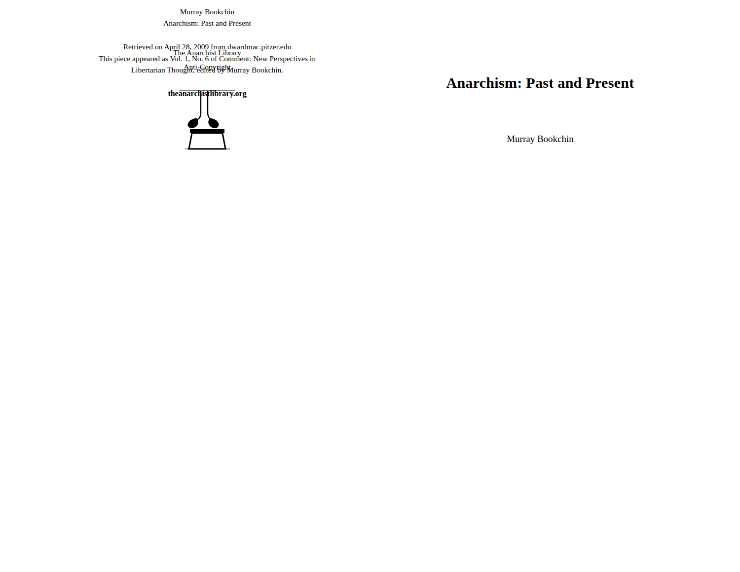The Anarchist Library
Anti-Copyright
Murray Bookchin
Anarchism: Past and Present
Retrieved on April 28, 2009 from dwardmac.pitzer.edu
This piece appeared as Vol. 1, No. 6 of Comment: New Perspectives in Libertarian Thought, edited by Murray Bookchin.
theanarchistlibrary.org
Anarchism: Past and Present
Murray Bookchin